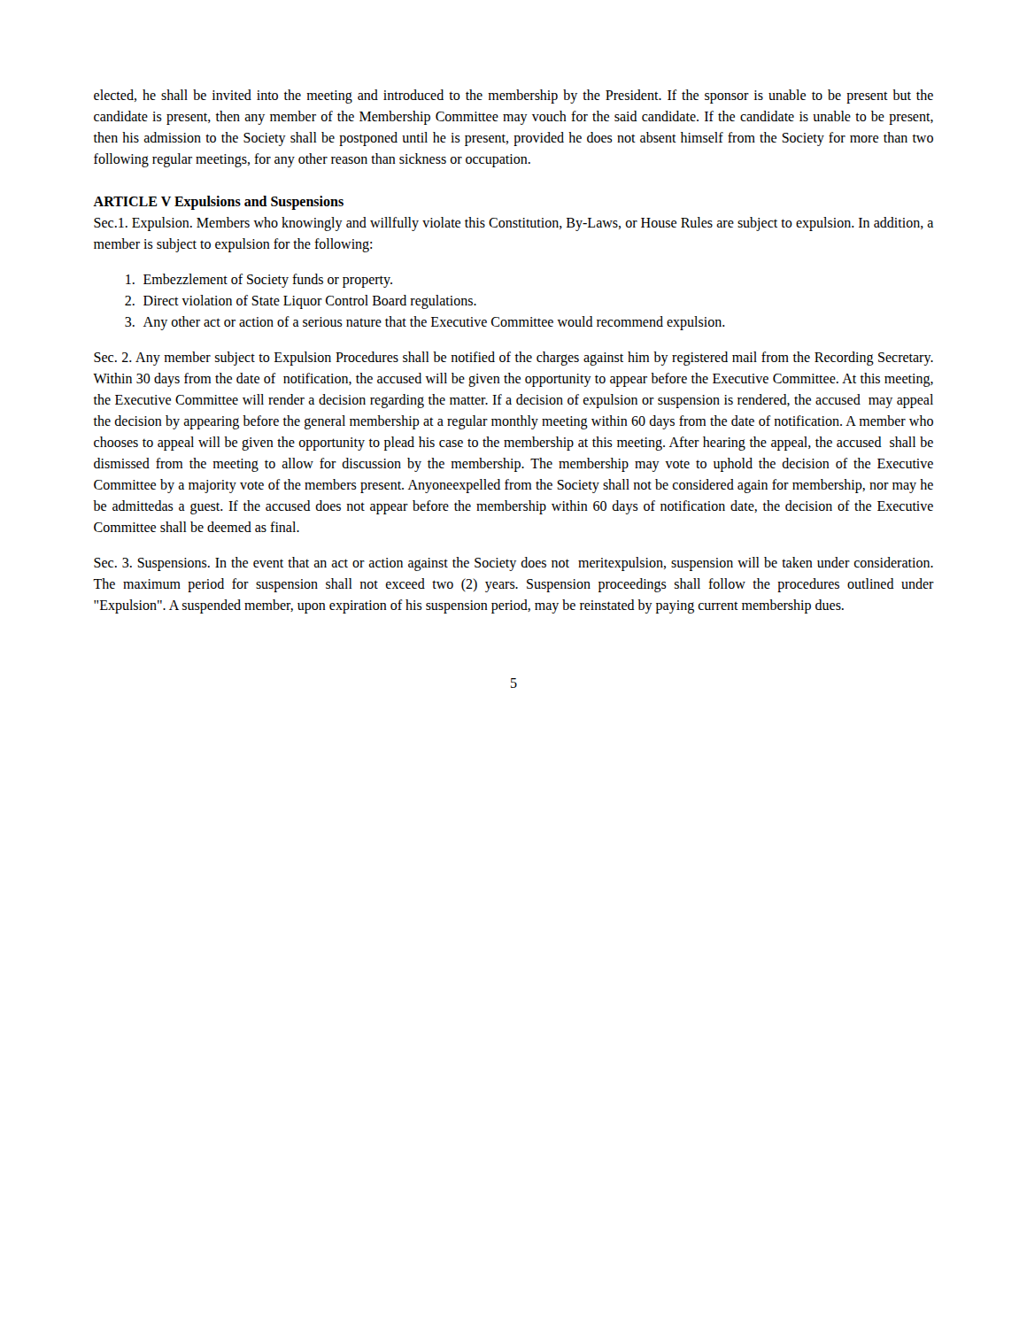elected, he shall be invited into the meeting and introduced to the membership by the President. If the sponsor is unable to be present but the candidate is present, then any member of the Membership Committee may vouch for the said candidate. If the candidate is unable to be present, then his admission to the Society shall be postponed until he is present, provided he does not absent himself from the Society for more than two following regular meetings, for any other reason than sickness or occupation.
ARTICLE V Expulsions and Suspensions
Sec.1. Expulsion. Members who knowingly and willfully violate this Constitution, By-Laws, or House Rules are subject to expulsion. In addition, a member is subject to expulsion for the following:
Embezzlement of Society funds or property.
Direct violation of State Liquor Control Board regulations.
Any other act or action of a serious nature that the Executive Committee would recommend expulsion.
Sec. 2. Any member subject to Expulsion Procedures shall be notified of the charges against him by registered mail from the Recording Secretary. Within 30 days from the date of notification, the accused will be given the opportunity to appear before the Executive Committee. At this meeting, the Executive Committee will render a decision regarding the matter. If a decision of expulsion or suspension is rendered, the accused may appeal the decision by appearing before the general membership at a regular monthly meeting within 60 days from the date of notification. A member who chooses to appeal will be given the opportunity to plead his case to the membership at this meeting. After hearing the appeal, the accused shall be dismissed from the meeting to allow for discussion by the membership. The membership may vote to uphold the decision of the Executive Committee by a majority vote of the members present. Anyoneexpelled from the Society shall not be considered again for membership, nor may he be admittedas a guest. If the accused does not appear before the membership within 60 days of notification date, the decision of the Executive Committee shall be deemed as final.
Sec. 3. Suspensions. In the event that an act or action against the Society does not meritexpulsion, suspension will be taken under consideration. The maximum period for suspension shall not exceed two (2) years. Suspension proceedings shall follow the procedures outlined under "Expulsion". A suspended member, upon expiration of his suspension period, may be reinstated by paying current membership dues.
5